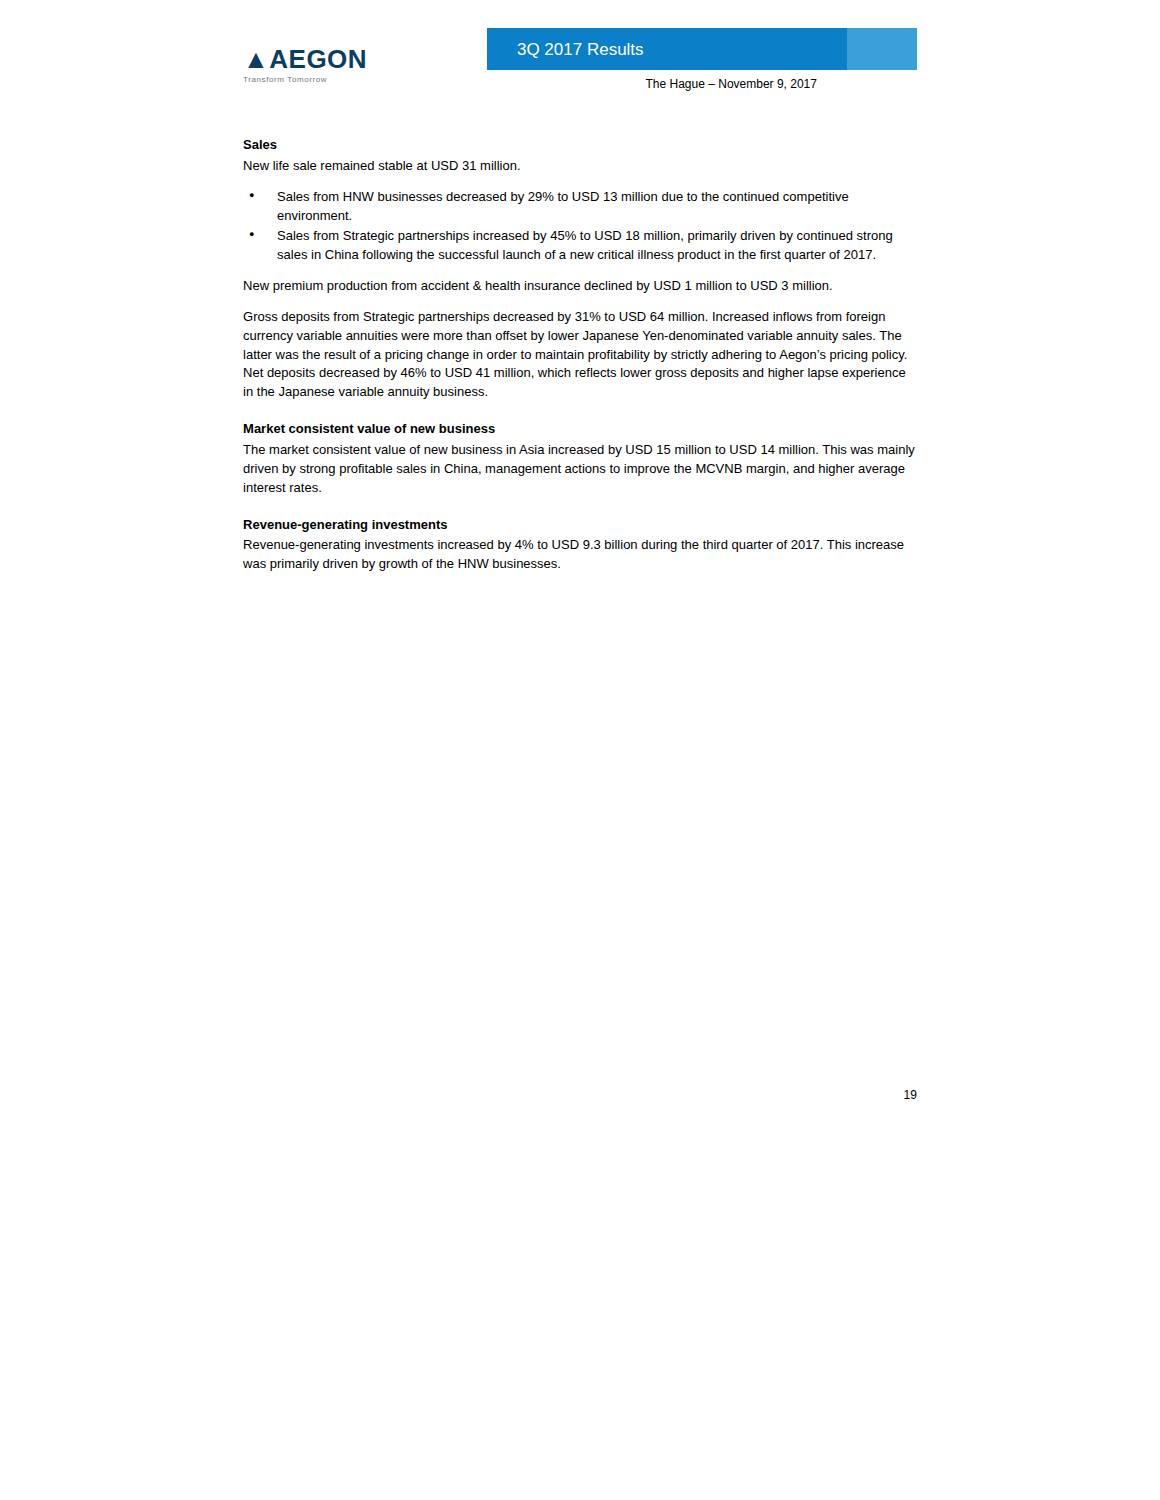▲AEGON
Transform Tomorrow
3Q 2017 Results
The Hague – November 9, 2017
Sales
New life sale remained stable at USD 31 million.
Sales from HNW businesses decreased by 29% to USD 13 million due to the continued competitive environment.
Sales from Strategic partnerships increased by 45% to USD 18 million, primarily driven by continued strong sales in China following the successful launch of a new critical illness product in the first quarter of 2017.
New premium production from accident & health insurance declined by USD 1 million to USD 3 million.
Gross deposits from Strategic partnerships decreased by 31% to USD 64 million. Increased inflows from foreign currency variable annuities were more than offset by lower Japanese Yen-denominated variable annuity sales. The latter was the result of a pricing change in order to maintain profitability by strictly adhering to Aegon’s pricing policy. Net deposits decreased by 46% to USD 41 million, which reflects lower gross deposits and higher lapse experience in the Japanese variable annuity business.
Market consistent value of new business
The market consistent value of new business in Asia increased by USD 15 million to USD 14 million. This was mainly driven by strong profitable sales in China, management actions to improve the MCVNB margin, and higher average interest rates.
Revenue-generating investments
Revenue-generating investments increased by 4% to USD 9.3 billion during the third quarter of 2017. This increase was primarily driven by growth of the HNW businesses.
19